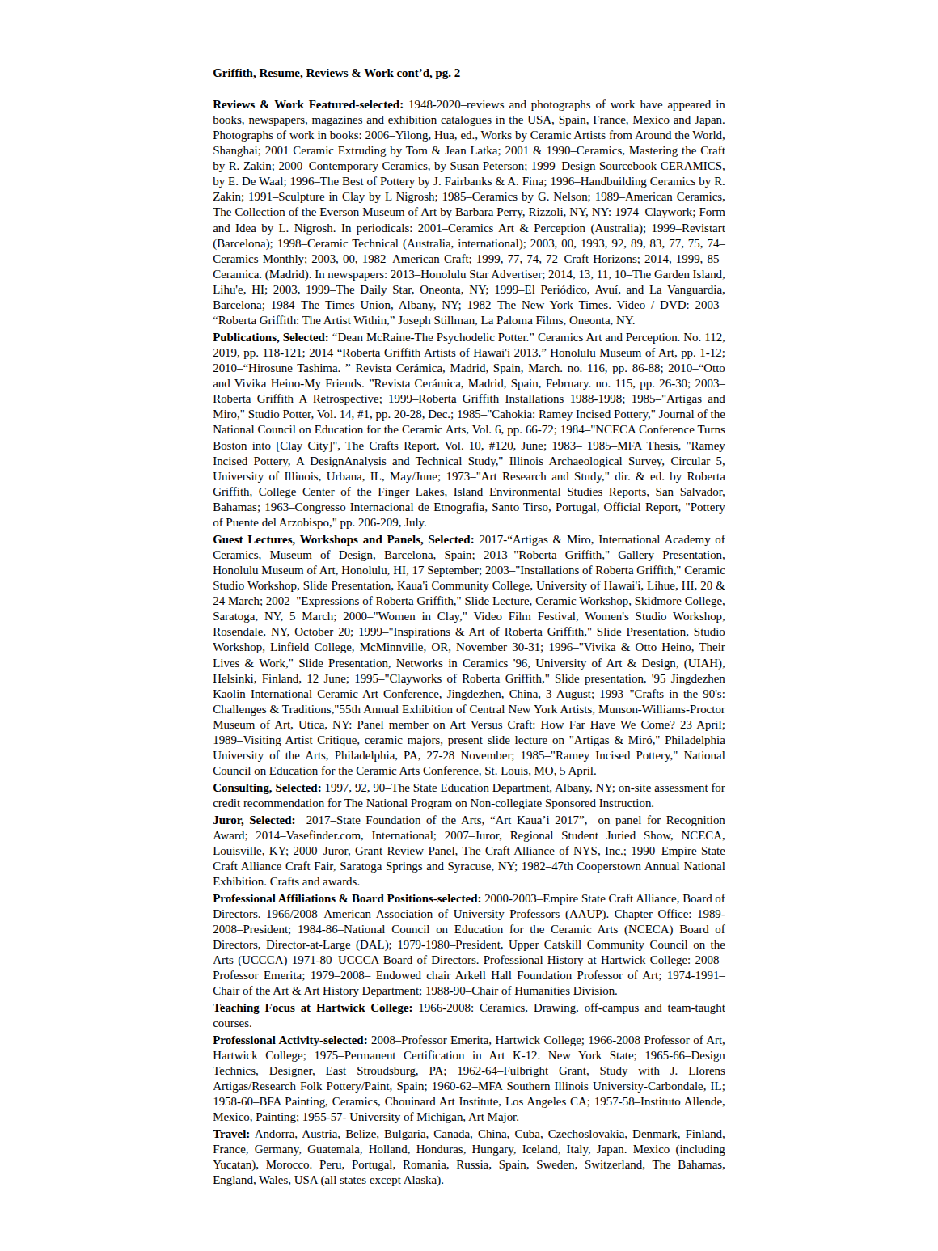Griffith, Resume, Reviews & Work cont’d, pg. 2
Reviews & Work Featured-selected: 1948-2020–reviews and photographs of work have appeared in books, newspapers, magazines and exhibition catalogues in the USA, Spain, France, Mexico and Japan. Photographs of work in books: 2006–Yilong, Hua, ed., Works by Ceramic Artists from Around the World, Shanghai; 2001 Ceramic Extruding by Tom & Jean Latka; 2001 & 1990–Ceramics, Mastering the Craft by R. Zakin; 2000–Contemporary Ceramics, by Susan Peterson; 1999–Design Sourcebook CERAMICS, by E. De Waal; 1996–The Best of Pottery by J. Fairbanks & A. Fina; 1996–Handbuilding Ceramics by R. Zakin; 1991–Sculpture in Clay by L Nigrosh; 1985–Ceramics by G. Nelson; 1989–American Ceramics, The Collection of the Everson Museum of Art by Barbara Perry, Rizzoli, NY, NY: 1974–Claywork; Form and Idea by L. Nigrosh. In periodicals: 2001–Ceramics Art & Perception (Australia); 1999–Revistart (Barcelona); 1998–Ceramic Technical (Australia, international); 2003, 00, 1993, 92, 89, 83, 77, 75, 74–Ceramics Monthly; 2003, 00, 1982–American Craft; 1999, 77, 74, 72–Craft Horizons; 2014, 1999, 85–Ceramica. (Madrid). In newspapers: 2013–Honolulu Star Advertiser; 2014, 13, 11, 10–The Garden Island, Lihu'e, HI; 2003, 1999–The Daily Star, Oneonta, NY; 1999–El Periódico, Avuí, and La Vanguardia, Barcelona; 1984–The Times Union, Albany, NY; 1982–The New York Times. Video / DVD: 2003– “Roberta Griffith: The Artist Within,” Joseph Stillman, La Paloma Films, Oneonta, NY.
Publications, Selected: “Dean McRaine-The Psychodelic Potter.” Ceramics Art and Perception. No. 112, 2019, pp. 118-121; 2014 “Roberta Griffith Artists of Hawai'i 2013,” Honolulu Museum of Art, pp. 1-12; 2010–“Hirosune Tashima. ” Revista Cerámica, Madrid, Spain, March. no. 116, pp. 86-88; 2010–“Otto and Vivika Heino-My Friends. ”Revista Cerámica, Madrid, Spain, February. no. 115, pp. 26-30; 2003–Roberta Griffith A Retrospective; 1999–Roberta Griffith Installations 1988-1998; 1985–"Artigas and Miro," Studio Potter, Vol. 14, #1, pp. 20-28, Dec.; 1985–"Cahokia: Ramey Incised Pottery," Journal of the National Council on Education for the Ceramic Arts, Vol. 6, pp. 66-72; 1984–"NCECA Conference Turns Boston into [Clay City]", The Crafts Report, Vol. 10, #120, June; 1983– 1985–MFA Thesis, "Ramey Incised Pottery, A DesignAnalysis and Technical Study," Illinois Archaeological Survey, Circular 5, University of Illinois, Urbana, IL, May/June; 1973–"Art Research and Study," dir. & ed. by Roberta Griffith, College Center of the Finger Lakes, Island Environmental Studies Reports, San Salvador, Bahamas; 1963–Congresso Internacional de Etnografia, Santo Tirso, Portugal, Official Report, "Pottery of Puente del Arzobispo," pp. 206-209, July.
Guest Lectures, Workshops and Panels, Selected: 2017-“Artigas & Miro, International Academy of Ceramics, Museum of Design, Barcelona, Spain; 2013–"Roberta Griffith," Gallery Presentation, Honolulu Museum of Art, Honolulu, HI, 17 September; 2003–"Installations of Roberta Griffith," Ceramic Studio Workshop, Slide Presentation, Kaua'i Community College, University of Hawai'i, Lihue, HI, 20 & 24 March; 2002–"Expressions of Roberta Griffith," Slide Lecture, Ceramic Workshop, Skidmore College, Saratoga, NY, 5 March; 2000–"Women in Clay," Video Film Festival, Women's Studio Workshop, Rosendale, NY, October 20; 1999–"Inspirations & Art of Roberta Griffith," Slide Presentation, Studio Workshop, Linfield College, McMinnville, OR, November 30-31; 1996–"Vivika & Otto Heino, Their Lives & Work," Slide Presentation, Networks in Ceramics '96, University of Art & Design, (UIAH), Helsinki, Finland, 12 June; 1995–"Clayworks of Roberta Griffith," Slide presentation, '95 Jingdezhen Kaolin International Ceramic Art Conference, Jingdezhen, China, 3 August; 1993–"Crafts in the 90's: Challenges & Traditions,"55th Annual Exhibition of Central New York Artists, Munson-Williams-Proctor Museum of Art, Utica, NY: Panel member on Art Versus Craft: How Far Have We Come? 23 April; 1989–Visiting Artist Critique, ceramic majors, present slide lecture on "Artigas & Miró," Philadelphia University of the Arts, Philadelphia, PA, 27-28 November; 1985–"Ramey Incised Pottery," National Council on Education for the Ceramic Arts Conference, St. Louis, MO, 5 April.
Consulting, Selected: 1997, 92, 90–The State Education Department, Albany, NY; on-site assessment for credit recommendation for The National Program on Non-collegiate Sponsored Instruction.
Juror, Selected: 2017–State Foundation of the Arts, “Art Kaua’i 2017”, on panel for Recognition Award; 2014–Vasefinder.com, International; 2007–Juror, Regional Student Juried Show, NCECA, Louisville, KY; 2000–Juror, Grant Review Panel, The Craft Alliance of NYS, Inc.; 1990–Empire State Craft Alliance Craft Fair, Saratoga Springs and Syracuse, NY; 1982–47th Cooperstown Annual National Exhibition. Crafts and awards.
Professional Affiliations & Board Positions-selected: 2000-2003–Empire State Craft Alliance, Board of Directors. 1966/2008–American Association of University Professors (AAUP). Chapter Office: 1989-2008–President; 1984-86–National Council on Education for the Ceramic Arts (NCECA) Board of Directors, Director-at-Large (DAL); 1979-1980–President, Upper Catskill Community Council on the Arts (UCCCA) 1971-80–UCCCA Board of Directors. Professional History at Hartwick College: 2008–Professor Emerita; 1979–2008– Endowed chair Arkell Hall Foundation Professor of Art; 1974-1991–Chair of the Art & Art History Department; 1988-90–Chair of Humanities Division.
Teaching Focus at Hartwick College: 1966-2008: Ceramics, Drawing, off-campus and team-taught courses.
Professional Activity-selected: 2008–Professor Emerita, Hartwick College; 1966-2008 Professor of Art, Hartwick College; 1975–Permanent Certification in Art K-12. New York State; 1965-66–Design Technics, Designer, East Stroudsburg, PA; 1962-64–Fulbright Grant, Study with J. Llorens Artigas/Research Folk Pottery/Paint, Spain; 1960-62–MFA Southern Illinois University-Carbondale, IL; 1958-60–BFA Painting, Ceramics, Chouinard Art Institute, Los Angeles CA; 1957-58–Instituto Allende, Mexico, Painting; 1955-57- University of Michigan, Art Major.
Travel: Andorra, Austria, Belize, Bulgaria, Canada, China, Cuba, Czechoslovakia, Denmark, Finland, France, Germany, Guatemala, Holland, Honduras, Hungary, Iceland, Italy, Japan. Mexico (including Yucatan), Morocco. Peru, Portugal, Romania, Russia, Spain, Sweden, Switzerland, The Bahamas, England, Wales, USA (all states except Alaska).